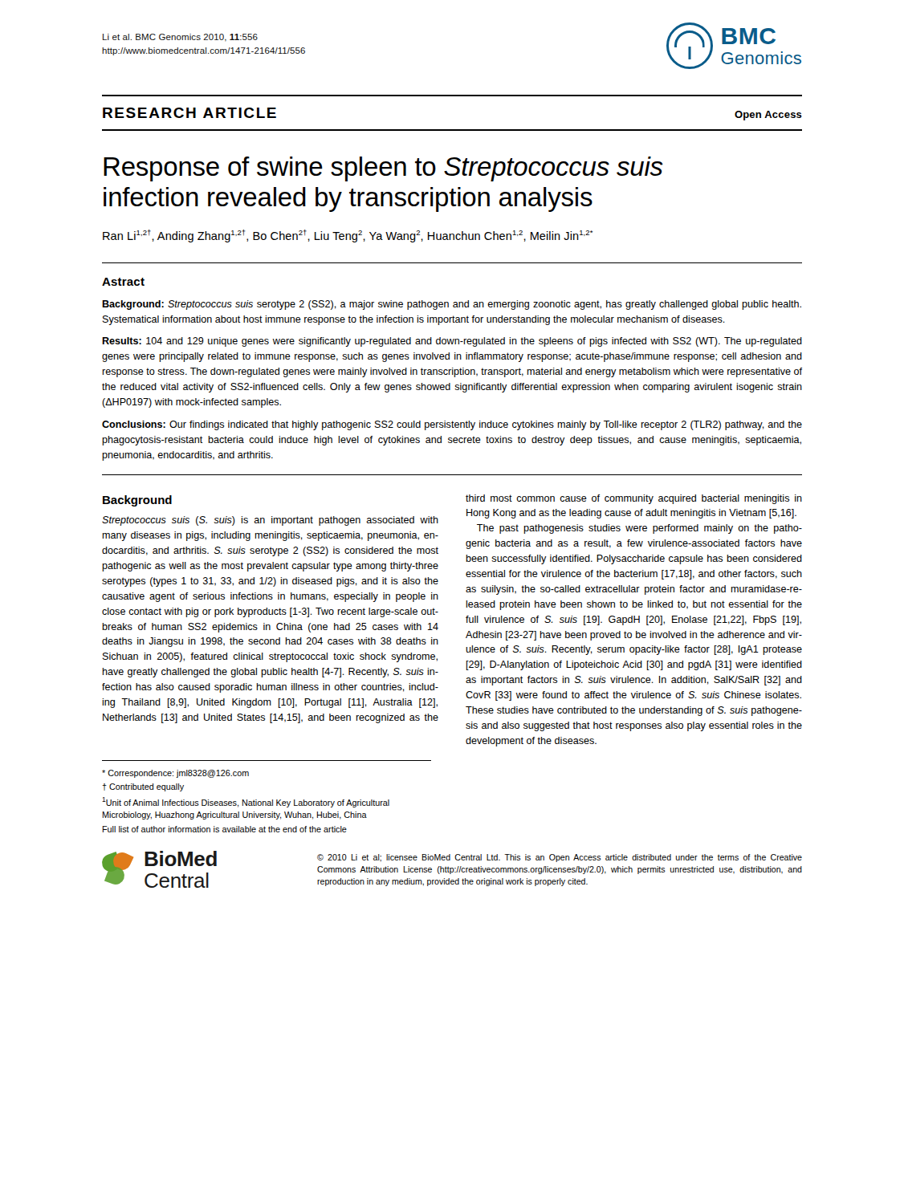Li et al. BMC Genomics 2010, 11:556
http://www.biomedcentral.com/1471-2164/11/556
BMC
Genomics
Research article
Open Access
Response of swine spleen to Streptococcus suis
infection revealed by transcription analysis
Ran Li1,2†, Anding Zhang1,2†, Bo Chen2†, Liu Teng2, Ya Wang2, Huanchun Chen1,2, Meilin Jin1,2*
Astract
Background: Streptococcus suis serotype 2 (SS2), a major swine pathogen and an emerging zoonotic agent, has greatly challenged global public health. Systematical information about host immune response to the infection is important for understanding the molecular mechanism of diseases.
Results: 104 and 129 unique genes were significantly up-regulated and down-regulated in the spleens of pigs infected with SS2 (WT). The up-regulated genes were principally related to immune response, such as genes involved in inflammatory response; acute-phase/immune response; cell adhesion and response to stress. The down-regulated genes were mainly involved in transcription, transport, material and energy metabolism which were representative of the reduced vital activity of SS2-influenced cells. Only a few genes showed significantly differential expression when comparing avirulent isogenic strain (ΔHP0197) with mock-infected samples.
Conclusions: Our findings indicated that highly pathogenic SS2 could persistently induce cytokines mainly by Toll-like receptor 2 (TLR2) pathway, and the phagocytosis-resistant bacteria could induce high level of cytokines and secrete toxins to destroy deep tissues, and cause meningitis, septicaemia, pneumonia, endocarditis, and arthritis.
Background
Streptococcus suis (S. suis) is an important pathogen associated with many diseases in pigs, including meningitis, septicaemia, pneumonia, endocarditis, and arthritis. S. suis serotype 2 (SS2) is considered the most pathogenic as well as the most prevalent capsular type among thirty-three serotypes (types 1 to 31, 33, and 1/2) in diseased pigs, and it is also the causative agent of serious infections in humans, especially in people in close contact with pig or pork byproducts [1-3]. Two recent large-scale outbreaks of human SS2 epidemics in China (one had 25 cases with 14 deaths in Jiangsu in 1998, the second had 204 cases with 38 deaths in Sichuan in 2005), featured clinical streptococcal toxic shock syndrome, have greatly challenged the global public health [4-7]. Recently, S. suis infection has also caused sporadic human illness in other countries, including Thailand [8,9], United Kingdom [10], Portugal [11], Australia [12], Netherlands [13] and United States [14,15], and been recognized as the third most common cause of community acquired bacterial meningitis in Hong Kong and as the leading cause of adult meningitis in Vietnam [5,16].
The past pathogenesis studies were performed mainly on the pathogenic bacteria and as a result, a few virulence-associated factors have been successfully identified. Polysaccharide capsule has been considered essential for the virulence of the bacterium [17,18], and other factors, such as suilysin, the so-called extracellular protein factor and muramidase-released protein have been shown to be linked to, but not essential for the full virulence of S. suis [19]. GapdH [20], Enolase [21,22], FbpS [19], Adhesin [23-27] have been proved to be involved in the adherence and virulence of S. suis. Recently, serum opacity-like factor [28], IgA1 protease [29], D-Alanylation of Lipoteichoic Acid [30] and pgdA [31] were identified as important factors in S. suis virulence. In addition, SalK/SalR [32] and CovR [33] were found to affect the virulence of S. suis Chinese isolates. These studies have contributed to the understanding of S. suis pathogenesis and also suggested that host responses also play essential roles in the development of the diseases.
* Correspondence: jml8328@126.com
† Contributed equally
1Unit of Animal Infectious Diseases, National Key Laboratory of Agricultural Microbiology, Huazhong Agricultural University, Wuhan, Hubei, China
Full list of author information is available at the end of the article
BioMed
Central
© 2010 Li et al; licensee BioMed Central Ltd. This is an Open Access article distributed under the terms of the Creative Commons Attribution License (http://creativecommons.org/licenses/by/2.0), which permits unrestricted use, distribution, and reproduction in any medium, provided the original work is properly cited.